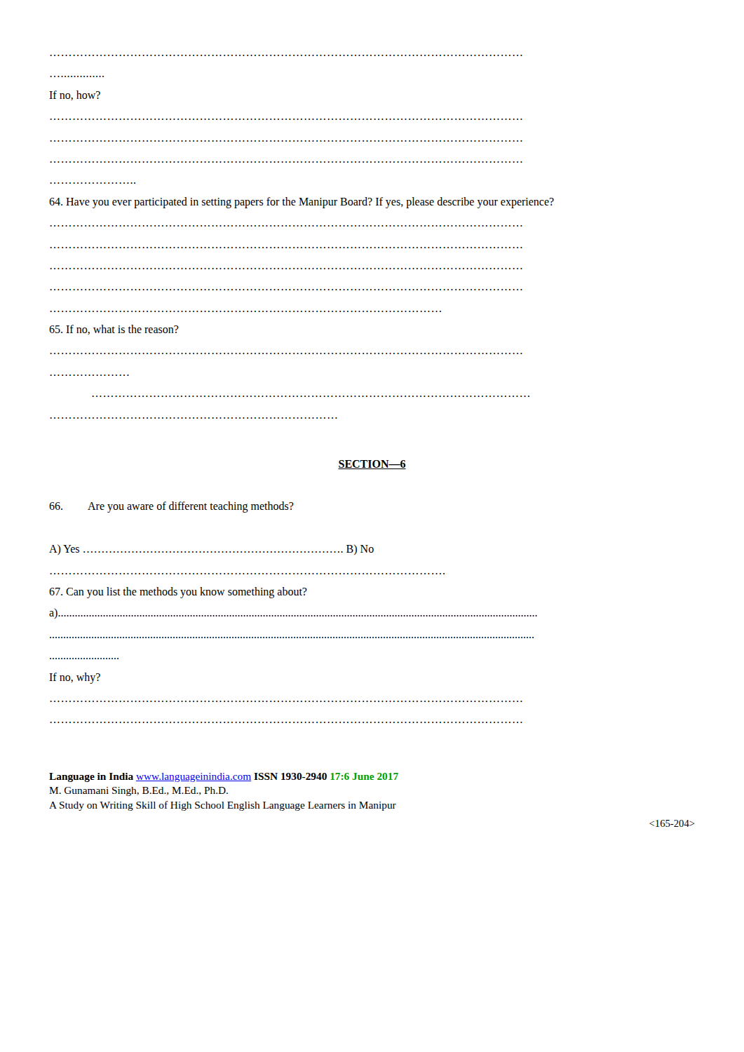……………………………………………………………………………………………………………
…..............
If no, how?
……………………………………………………………………………………………………………
……………………………………………………………………………………………………………
……………………………………………………………………………………………………………
…………………..
64. Have you ever participated in setting papers for the Manipur Board? If yes, please describe your experience?
……………………………………………………………………………………………………………
……………………………………………………………………………………………………………
……………………………………………………………………………………………………………
……………………………………………………………………………………………………………
…………………………………………………………………………………………
65. If no, what is the reason?
……………………………………………………………………………………………………………
…………………
……………………………………………………………………………………………………
…………………………………………………………………
SECTION—6
66. Are you aware of different teaching methods?
A) Yes ……………………………………………………………. B) No
………………………………………………………………………………………….
67. Can you list the methods you know something about?
a)...........................................................................................................................................................................
.............................................................................................................................................................................
.........................
If no, why?
……………………………………………………………………………………………………………
……………………………………………………………………………………………………………
Language in India www.languageinindia.com ISSN 1930-2940 17:6 June 2017
M. Gunamani Singh, B.Ed., M.Ed., Ph.D.
A Study on Writing Skill of High School English Language Learners in Manipur
<165-204>